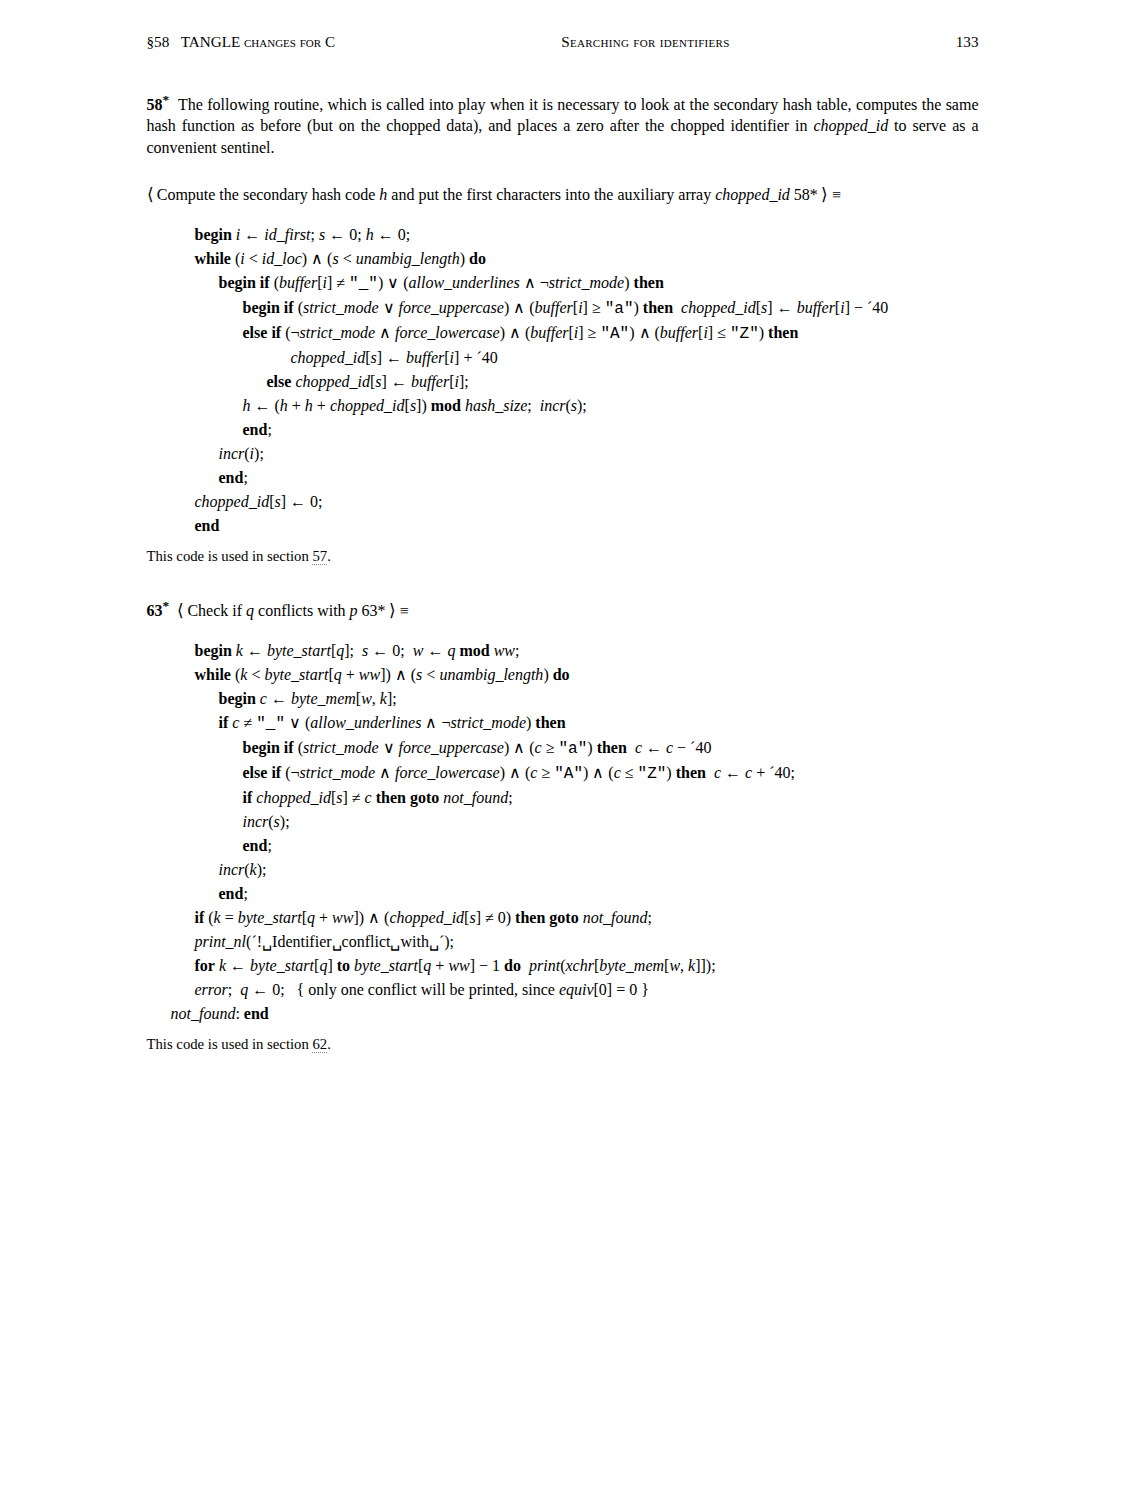§58 TANGLE changes for C
Searching for identifiers
133
58* The following routine, which is called into play when it is necessary to look at the secondary hash table, computes the same hash function as before (but on the chopped data), and places a zero after the chopped identifier in chopped_id to serve as a convenient sentinel.
⟨ Compute the secondary hash code h and put the first characters into the auxiliary array chopped_id 58* ⟩ ≡
begin i ← id_first; s ← 0; h ← 0;
while (i < id_loc) ∧ (s < unambig_length) do
begin if (buffer[i] ≠ "_") ∨ (allow_underlines ∧ ¬strict_mode) then
begin if (strict_mode ∨ force_uppercase) ∧ (buffer[i] ≥ "a") then chopped_id[s] ← buffer[i] − ´40
else if (¬strict_mode ∧ force_lowercase) ∧ (buffer[i] ≥ "A") ∧ (buffer[i] ≤ "Z") then
chopped_id[s] ← buffer[i] + ´40
else chopped_id[s] ← buffer[i];
h ← (h + h + chopped_id[s]) mod hash_size; incr(s);
end;
incr(i);
end;
chopped_id[s] ← 0;
end
This code is used in section 57.
63* ⟨ Check if q conflicts with p 63* ⟩ ≡
begin k ← byte_start[q]; s ← 0; w ← q mod ww;
while (k < byte_start[q + ww]) ∧ (s < unambig_length) do
begin c ← byte_mem[w, k];
if c ≠ "_" ∨ (allow_underlines ∧ ¬strict_mode) then
begin if (strict_mode ∨ force_uppercase) ∧ (c ≥ "a") then c ← c − ´40
else if (¬strict_mode ∧ force_lowercase) ∧ (c ≥ "A") ∧ (c ≤ "Z") then c ← c + ´40;
if chopped_id[s] ≠ c then goto not_found;
incr(s);
end;
incr(k);
end;
if (k = byte_start[q + ww]) ∧ (chopped_id[s] ≠ 0) then goto not_found;
print_nl(´!␣Identifier␣conflict␣with␣´);
for k ← byte_start[q] to byte_start[q + ww] − 1 do print(xchr[byte_mem[w, k]]);
error; q ← 0; { only one conflict will be printed, since equiv[0] = 0 }
not_found: end
This code is used in section 62.